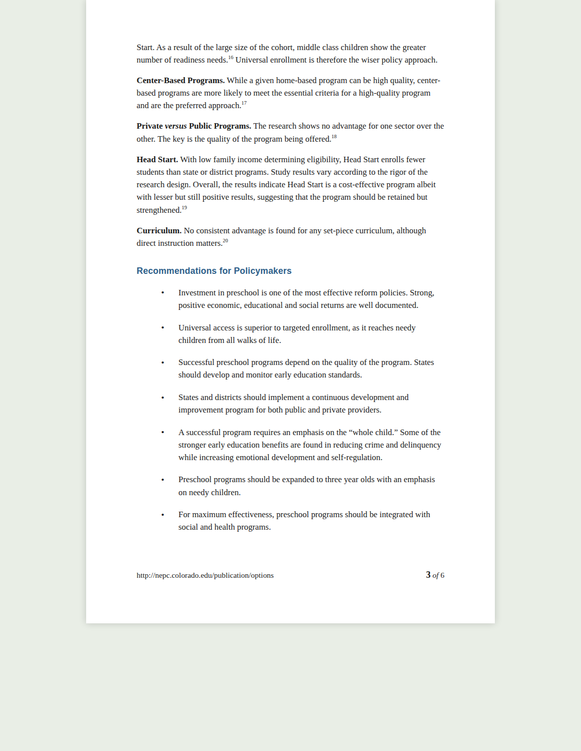Start. As a result of the large size of the cohort, middle class children show the greater number of readiness needs.16 Universal enrollment is therefore the wiser policy approach.
Center-Based Programs. While a given home-based program can be high quality, center-based programs are more likely to meet the essential criteria for a high-quality program and are the preferred approach.17
Private versus Public Programs. The research shows no advantage for one sector over the other. The key is the quality of the program being offered.18
Head Start. With low family income determining eligibility, Head Start enrolls fewer students than state or district programs. Study results vary according to the rigor of the research design. Overall, the results indicate Head Start is a cost-effective program albeit with lesser but still positive results, suggesting that the program should be retained but strengthened.19
Curriculum. No consistent advantage is found for any set-piece curriculum, although direct instruction matters.20
Recommendations for Policymakers
Investment in preschool is one of the most effective reform policies. Strong, positive economic, educational and social returns are well documented.
Universal access is superior to targeted enrollment, as it reaches needy children from all walks of life.
Successful preschool programs depend on the quality of the program. States should develop and monitor early education standards.
States and districts should implement a continuous development and improvement program for both public and private providers.
A successful program requires an emphasis on the “whole child.” Some of the stronger early education benefits are found in reducing crime and delinquency while increasing emotional development and self-regulation.
Preschool programs should be expanded to three year olds with an emphasis on needy children.
For maximum effectiveness, preschool programs should be integrated with social and health programs.
http://nepc.colorado.edu/publication/options 3 of 6